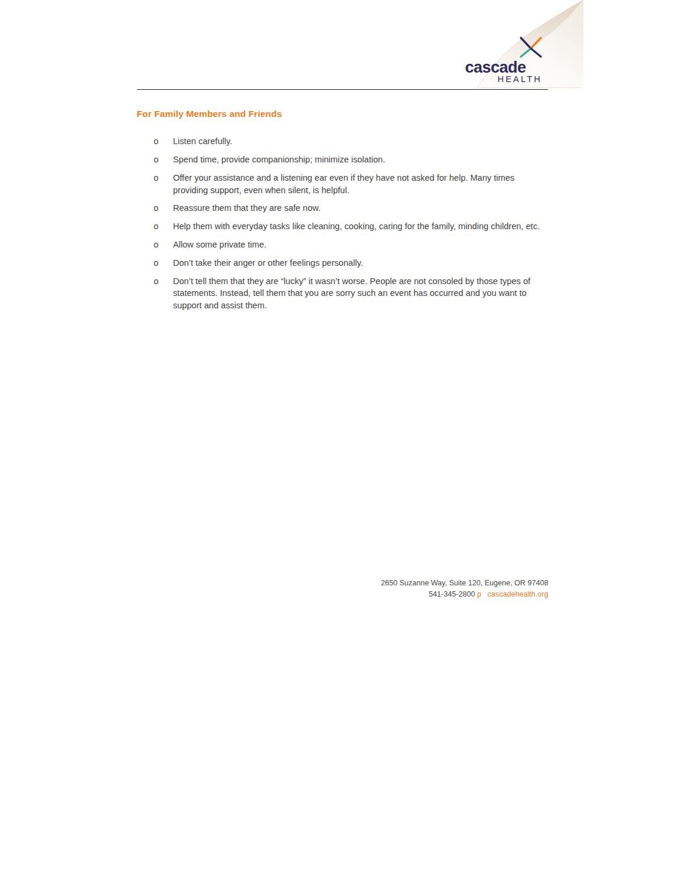cascade
HEALTH
For Family Members and Friends
Listen carefully.
Spend time, provide companionship; minimize isolation.
Offer your assistance and a listening ear even if they have not asked for help. Many times providing support, even when silent, is helpful.
Reassure them that they are safe now.
Help them with everyday tasks like cleaning, cooking, caring for the family, minding children, etc.
Allow some private time.
Don’t take their anger or other feelings personally.
Don’t tell them that they are “lucky” it wasn’t worse. People are not consoled by those types of statements. Instead, tell them that you are sorry such an event has occurred and you want to support and assist them.
2650 Suzanne Way, Suite 120, Eugene, OR 97408
541-345-2800 p cascadehealth.org